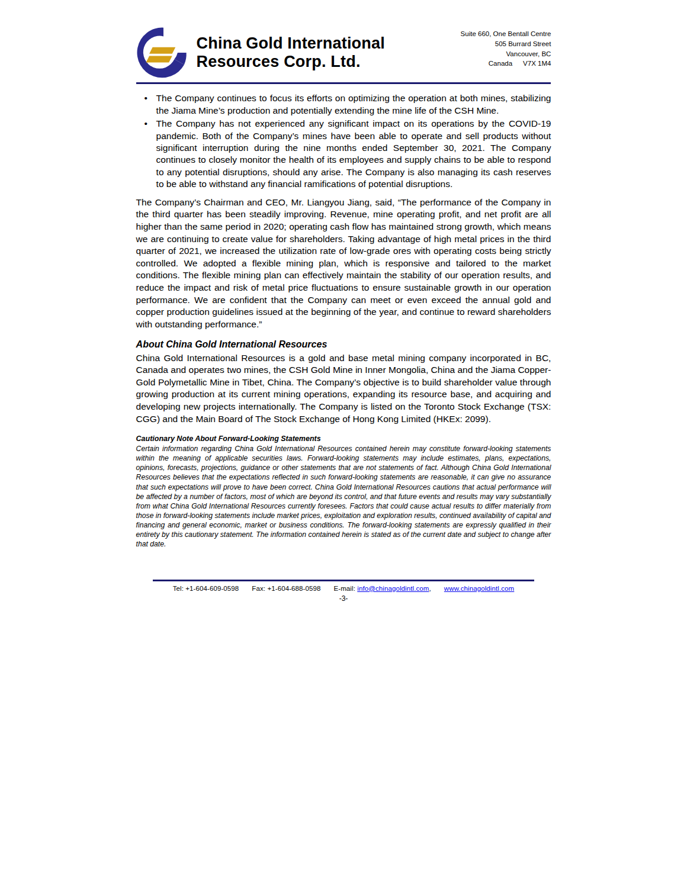Company logo
China Gold International
Resources Corp. Ltd.
Suite 660, One Bentall Centre
505 Burrard Street
Vancouver, BC
Canada V7X 1M4
The Company continues to focus its efforts on optimizing the operation at both mines, stabilizing the Jiama Mine’s production and potentially extending the mine life of the CSH Mine.
The Company has not experienced any significant impact on its operations by the COVID-19 pandemic. Both of the Company’s mines have been able to operate and sell products without significant interruption during the nine months ended September 30, 2021. The Company continues to closely monitor the health of its employees and supply chains to be able to respond to any potential disruptions, should any arise. The Company is also managing its cash reserves to be able to withstand any financial ramifications of potential disruptions.
The Company’s Chairman and CEO, Mr. Liangyou Jiang, said, “The performance of the Company in the third quarter has been steadily improving. Revenue, mine operating profit, and net profit are all higher than the same period in 2020; operating cash flow has maintained strong growth, which means we are continuing to create value for shareholders. Taking advantage of high metal prices in the third quarter of 2021, we increased the utilization rate of low-grade ores with operating costs being strictly controlled. We adopted a flexible mining plan, which is responsive and tailored to the market conditions. The flexible mining plan can effectively maintain the stability of our operation results, and reduce the impact and risk of metal price fluctuations to ensure sustainable growth in our operation performance. We are confident that the Company can meet or even exceed the annual gold and copper production guidelines issued at the beginning of the year, and continue to reward shareholders with outstanding performance.”
About China Gold International Resources
China Gold International Resources is a gold and base metal mining company incorporated in BC, Canada and operates two mines, the CSH Gold Mine in Inner Mongolia, China and the Jiama Copper-Gold Polymetallic Mine in Tibet, China. The Company’s objective is to build shareholder value through growing production at its current mining operations, expanding its resource base, and acquiring and developing new projects internationally. The Company is listed on the Toronto Stock Exchange (TSX: CGG) and the Main Board of The Stock Exchange of Hong Kong Limited (HKEx: 2099).
Cautionary Note About Forward-Looking Statements
Certain information regarding China Gold International Resources contained herein may constitute forward-looking statements within the meaning of applicable securities laws. Forward-looking statements may include estimates, plans, expectations, opinions, forecasts, projections, guidance or other statements that are not statements of fact. Although China Gold International Resources believes that the expectations reflected in such forward-looking statements are reasonable, it can give no assurance that such expectations will prove to have been correct. China Gold International Resources cautions that actual performance will be affected by a number of factors, most of which are beyond its control, and that future events and results may vary substantially from what China Gold International Resources currently foresees. Factors that could cause actual results to differ materially from those in forward-looking statements include market prices, exploitation and exploration results, continued availability of capital and financing and general economic, market or business conditions. The forward-looking statements are expressly qualified in their entirety by this cautionary statement. The information contained herein is stated as of the current date and subject to change after that date.
Tel: +1-604-609-0598 Fax: +1-604-688-0598 E-mail: info@chinagoldintl.com, www.chinagoldintl.com
-3-